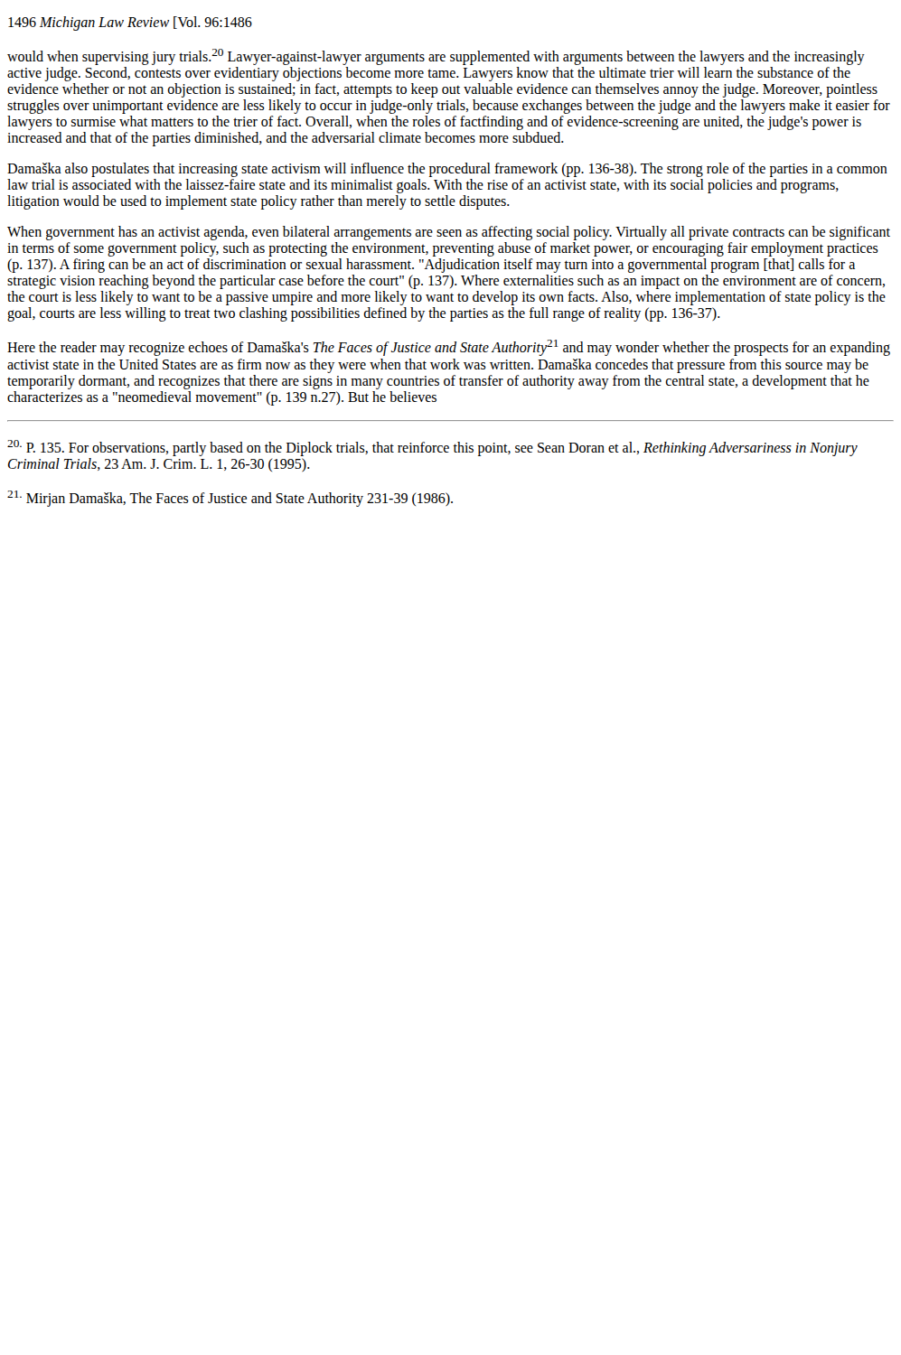1496 Michigan Law Review [Vol. 96:1486
would when supervising jury trials.20 Lawyer-against-lawyer arguments are supplemented with arguments between the lawyers and the increasingly active judge. Second, contests over evidentiary objections become more tame. Lawyers know that the ultimate trier will learn the substance of the evidence whether or not an objection is sustained; in fact, attempts to keep out valuable evidence can themselves annoy the judge. Moreover, pointless struggles over unimportant evidence are less likely to occur in judge-only trials, because exchanges between the judge and the lawyers make it easier for lawyers to surmise what matters to the trier of fact. Overall, when the roles of factfinding and of evidence-screening are united, the judge's power is increased and that of the parties diminished, and the adversarial climate becomes more subdued.
Damaška also postulates that increasing state activism will influence the procedural framework (pp. 136-38). The strong role of the parties in a common law trial is associated with the laissez-faire state and its minimalist goals. With the rise of an activist state, with its social policies and programs, litigation would be used to implement state policy rather than merely to settle disputes.
When government has an activist agenda, even bilateral arrangements are seen as affecting social policy. Virtually all private contracts can be significant in terms of some government policy, such as protecting the environment, preventing abuse of market power, or encouraging fair employment practices (p. 137). A firing can be an act of discrimination or sexual harassment. "Adjudication itself may turn into a governmental program [that] calls for a strategic vision reaching beyond the particular case before the court" (p. 137). Where externalities such as an impact on the environment are of concern, the court is less likely to want to be a passive umpire and more likely to want to develop its own facts. Also, where implementation of state policy is the goal, courts are less willing to treat two clashing possibilities defined by the parties as the full range of reality (pp. 136-37).
Here the reader may recognize echoes of Damaška's The Faces of Justice and State Authority21 and may wonder whether the prospects for an expanding activist state in the United States are as firm now as they were when that work was written. Damaška concedes that pressure from this source may be temporarily dormant, and recognizes that there are signs in many countries of transfer of authority away from the central state, a development that he characterizes as a "neomedieval movement" (p. 139 n.27). But he believes
20. P. 135. For observations, partly based on the Diplock trials, that reinforce this point, see Sean Doran et al., Rethinking Adversariness in Nonjury Criminal Trials, 23 Am. J. Crim. L. 1, 26-30 (1995).
21. Mirjan Damaška, The Faces of Justice and State Authority 231-39 (1986).